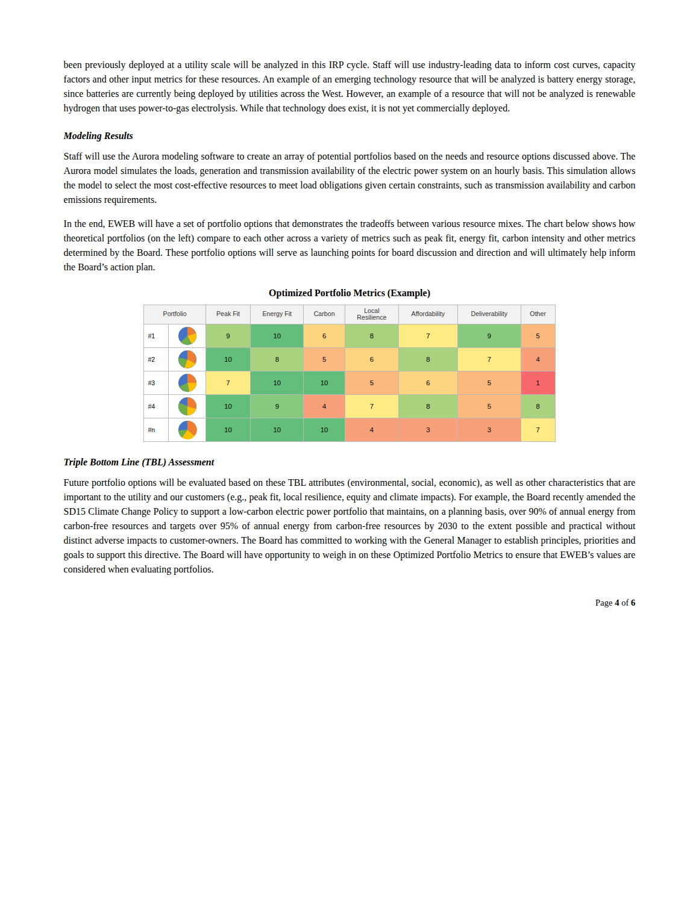been previously deployed at a utility scale will be analyzed in this IRP cycle. Staff will use industry-leading data to inform cost curves, capacity factors and other input metrics for these resources. An example of an emerging technology resource that will be analyzed is battery energy storage, since batteries are currently being deployed by utilities across the West. However, an example of a resource that will not be analyzed is renewable hydrogen that uses power-to-gas electrolysis. While that technology does exist, it is not yet commercially deployed.
Modeling Results
Staff will use the Aurora modeling software to create an array of potential portfolios based on the needs and resource options discussed above. The Aurora model simulates the loads, generation and transmission availability of the electric power system on an hourly basis. This simulation allows the model to select the most cost-effective resources to meet load obligations given certain constraints, such as transmission availability and carbon emissions requirements.
In the end, EWEB will have a set of portfolio options that demonstrates the tradeoffs between various resource mixes. The chart below shows how theoretical portfolios (on the left) compare to each other across a variety of metrics such as peak fit, energy fit, carbon intensity and other metrics determined by the Board. These portfolio options will serve as launching points for board discussion and direction and will ultimately help inform the Board’s action plan.
Optimized Portfolio Metrics (Example)
| Portfolio | Peak Fit | Energy Fit | Carbon | Local Resilience | Affordability | Deliverability | Other |
| --- | --- | --- | --- | --- | --- | --- | --- |
| #1 | | 9 | 10 | 6 | 8 | 7 | 9 | 5 |
| #2 | | 10 | 8 | 5 | 6 | 8 | 7 | 4 |
| #3 | | 7 | 10 | 10 | 5 | 6 | 5 | 1 |
| #4 | | 10 | 9 | 4 | 7 | 8 | 5 | 8 |
| #n | | 10 | 10 | 10 | 4 | 3 | 3 | 7 |
Triple Bottom Line (TBL) Assessment
Future portfolio options will be evaluated based on these TBL attributes (environmental, social, economic), as well as other characteristics that are important to the utility and our customers (e.g., peak fit, local resilience, equity and climate impacts). For example, the Board recently amended the SD15 Climate Change Policy to support a low-carbon electric power portfolio that maintains, on a planning basis, over 90% of annual energy from carbon-free resources and targets over 95% of annual energy from carbon-free resources by 2030 to the extent possible and practical without distinct adverse impacts to customer-owners. The Board has committed to working with the General Manager to establish principles, priorities and goals to support this directive. The Board will have opportunity to weigh in on these Optimized Portfolio Metrics to ensure that EWEB’s values are considered when evaluating portfolios.
Page 4 of 6